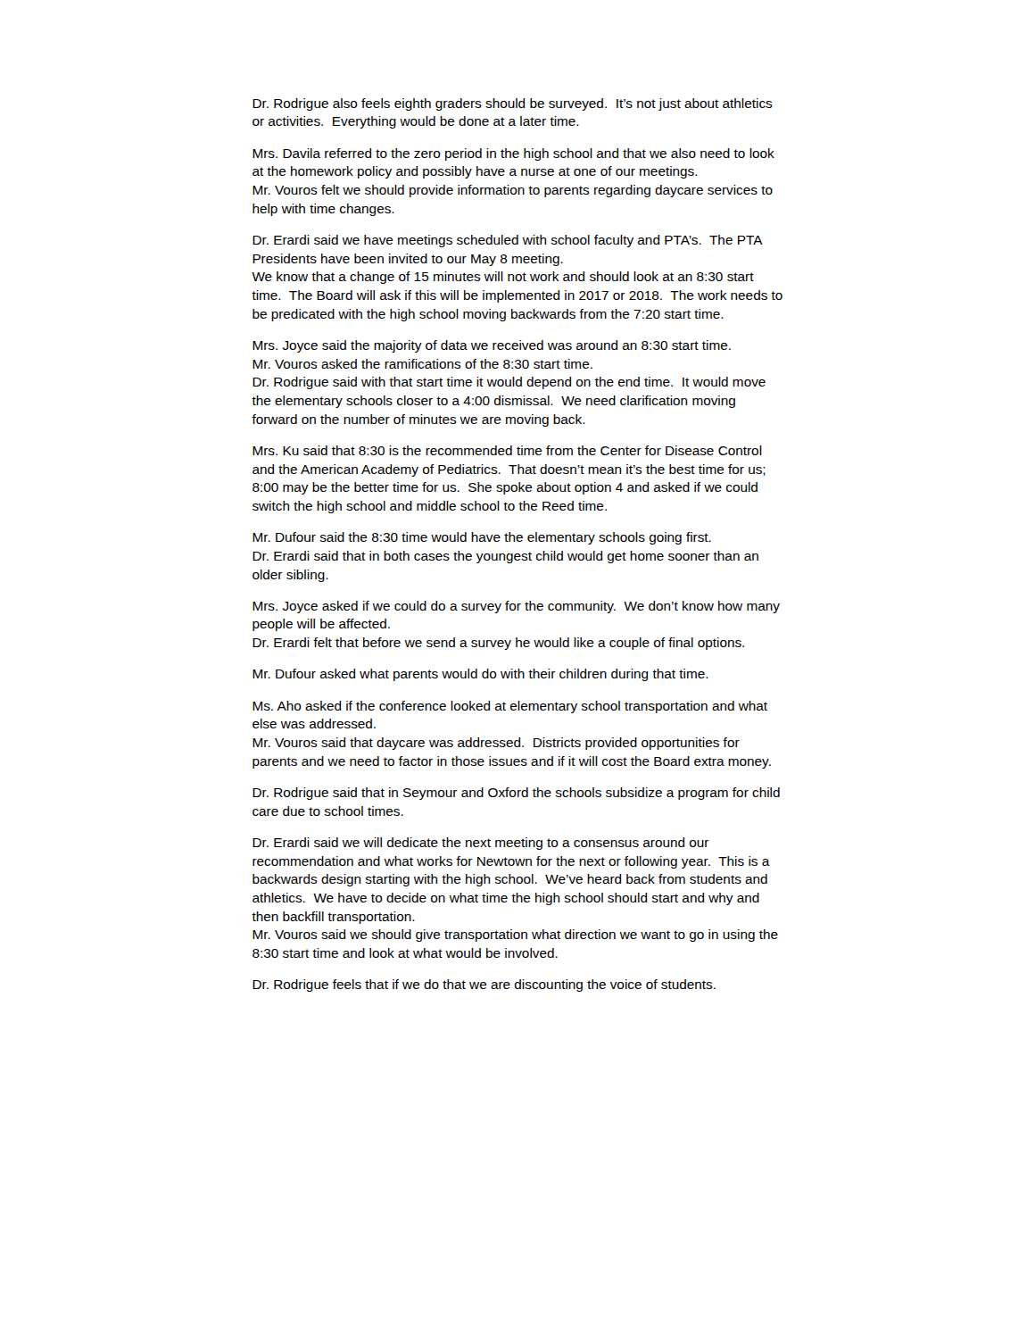Dr. Rodrigue also feels eighth graders should be surveyed. It’s not just about athletics or activities. Everything would be done at a later time.
Mrs. Davila referred to the zero period in the high school and that we also need to look at the homework policy and possibly have a nurse at one of our meetings.
Mr. Vouros felt we should provide information to parents regarding daycare services to help with time changes.
Dr. Erardi said we have meetings scheduled with school faculty and PTA’s. The PTA Presidents have been invited to our May 8 meeting.
We know that a change of 15 minutes will not work and should look at an 8:30 start time. The Board will ask if this will be implemented in 2017 or 2018. The work needs to be predicated with the high school moving backwards from the 7:20 start time.
Mrs. Joyce said the majority of data we received was around an 8:30 start time.
Mr. Vouros asked the ramifications of the 8:30 start time.
Dr. Rodrigue said with that start time it would depend on the end time. It would move the elementary schools closer to a 4:00 dismissal. We need clarification moving forward on the number of minutes we are moving back.
Mrs. Ku said that 8:30 is the recommended time from the Center for Disease Control and the American Academy of Pediatrics. That doesn’t mean it’s the best time for us; 8:00 may be the better time for us. She spoke about option 4 and asked if we could switch the high school and middle school to the Reed time.
Mr. Dufour said the 8:30 time would have the elementary schools going first.
Dr. Erardi said that in both cases the youngest child would get home sooner than an older sibling.
Mrs. Joyce asked if we could do a survey for the community. We don’t know how many people will be affected.
Dr. Erardi felt that before we send a survey he would like a couple of final options.
Mr. Dufour asked what parents would do with their children during that time.
Ms. Aho asked if the conference looked at elementary school transportation and what else was addressed.
Mr. Vouros said that daycare was addressed. Districts provided opportunities for parents and we need to factor in those issues and if it will cost the Board extra money.
Dr. Rodrigue said that in Seymour and Oxford the schools subsidize a program for child care due to school times.
Dr. Erardi said we will dedicate the next meeting to a consensus around our recommendation and what works for Newtown for the next or following year. This is a backwards design starting with the high school. We’ve heard back from students and athletics. We have to decide on what time the high school should start and why and then backfill transportation.
Mr. Vouros said we should give transportation what direction we want to go in using the 8:30 start time and look at what would be involved.
Dr. Rodrigue feels that if we do that we are discounting the voice of students.